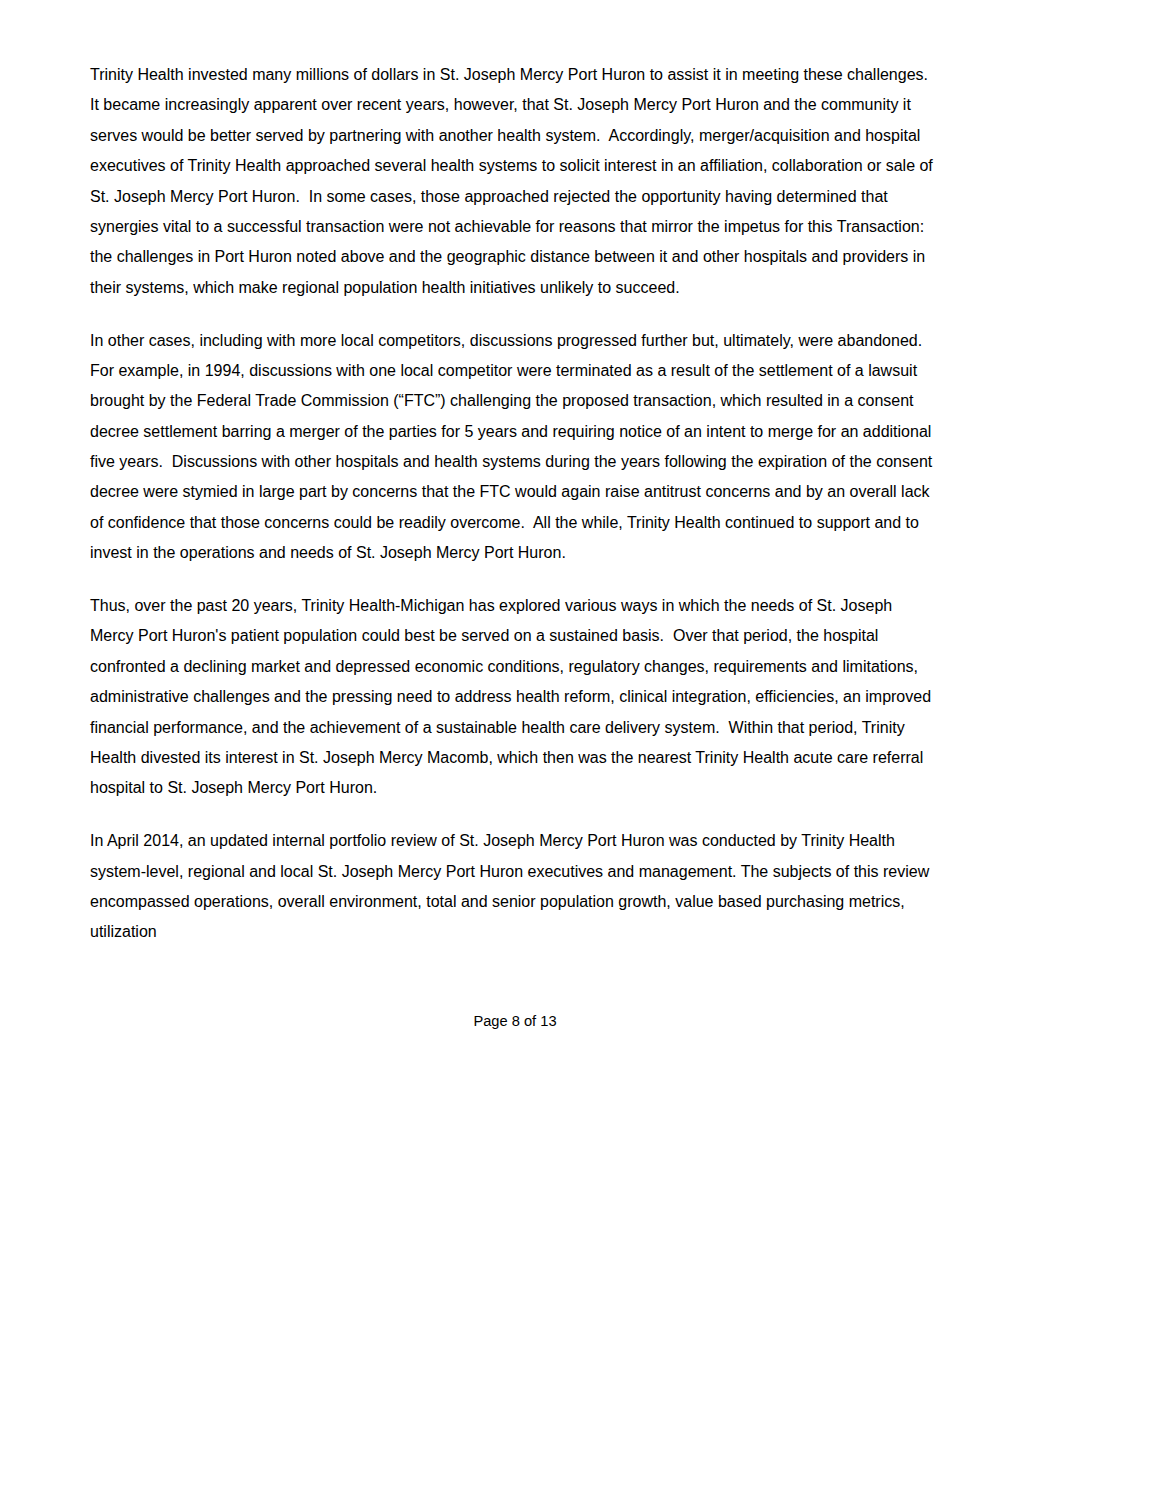Trinity Health invested many millions of dollars in St. Joseph Mercy Port Huron to assist it in meeting these challenges. It became increasingly apparent over recent years, however, that St. Joseph Mercy Port Huron and the community it serves would be better served by partnering with another health system. Accordingly, merger/acquisition and hospital executives of Trinity Health approached several health systems to solicit interest in an affiliation, collaboration or sale of St. Joseph Mercy Port Huron. In some cases, those approached rejected the opportunity having determined that synergies vital to a successful transaction were not achievable for reasons that mirror the impetus for this Transaction: the challenges in Port Huron noted above and the geographic distance between it and other hospitals and providers in their systems, which make regional population health initiatives unlikely to succeed.
In other cases, including with more local competitors, discussions progressed further but, ultimately, were abandoned. For example, in 1994, discussions with one local competitor were terminated as a result of the settlement of a lawsuit brought by the Federal Trade Commission (“FTC”) challenging the proposed transaction, which resulted in a consent decree settlement barring a merger of the parties for 5 years and requiring notice of an intent to merge for an additional five years. Discussions with other hospitals and health systems during the years following the expiration of the consent decree were stymied in large part by concerns that the FTC would again raise antitrust concerns and by an overall lack of confidence that those concerns could be readily overcome. All the while, Trinity Health continued to support and to invest in the operations and needs of St. Joseph Mercy Port Huron.
Thus, over the past 20 years, Trinity Health-Michigan has explored various ways in which the needs of St. Joseph Mercy Port Huron's patient population could best be served on a sustained basis. Over that period, the hospital confronted a declining market and depressed economic conditions, regulatory changes, requirements and limitations, administrative challenges and the pressing need to address health reform, clinical integration, efficiencies, an improved financial performance, and the achievement of a sustainable health care delivery system. Within that period, Trinity Health divested its interest in St. Joseph Mercy Macomb, which then was the nearest Trinity Health acute care referral hospital to St. Joseph Mercy Port Huron.
In April 2014, an updated internal portfolio review of St. Joseph Mercy Port Huron was conducted by Trinity Health system-level, regional and local St. Joseph Mercy Port Huron executives and management. The subjects of this review encompassed operations, overall environment, total and senior population growth, value based purchasing metrics, utilization
Page 8 of 13